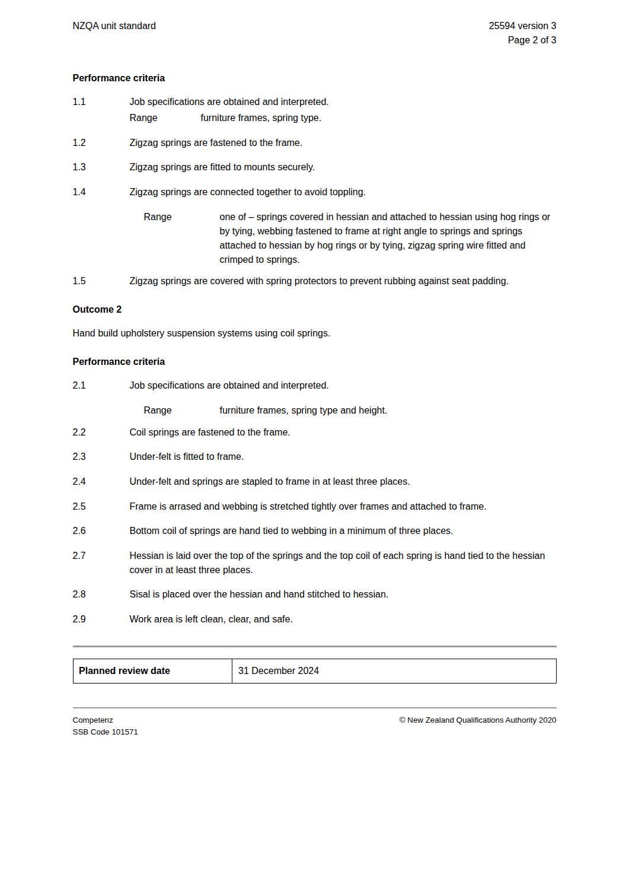NZQA unit standard
25594 version 3
Page 2 of 3
Performance criteria
1.1
Job specifications are obtained and interpreted.
Rangefurniture frames, spring type.
1.2
Zigzag springs are fastened to the frame.
1.3
Zigzag springs are fitted to mounts securely.
1.4
Zigzag springs are connected together to avoid toppling.
Range
one of – springs covered in hessian and attached to hessian using hog rings or by tying, webbing fastened to frame at right angle to springs and springs attached to hessian by hog rings or by tying, zigzag spring wire fitted and crimped to springs.
1.5
Zigzag springs are covered with spring protectors to prevent rubbing against seat padding.
Outcome 2
Hand build upholstery suspension systems using coil springs.
Performance criteria
2.1
Job specifications are obtained and interpreted.
Range
furniture frames, spring type and height.
2.2
Coil springs are fastened to the frame.
2.3
Under-felt is fitted to frame.
2.4
Under-felt and springs are stapled to frame in at least three places.
2.5
Frame is arrased and webbing is stretched tightly over frames and attached to frame.
2.6
Bottom coil of springs are hand tied to webbing in a minimum of three places.
2.7
Hessian is laid over the top of the springs and the top coil of each spring is hand tied to the hessian cover in at least three places.
2.8
Sisal is placed over the hessian and hand stitched to hessian.
2.9
Work area is left clean, clear, and safe.
| Planned review date | 31 December 2024 |
Competenz
SSB Code 101571
© New Zealand Qualifications Authority 2020